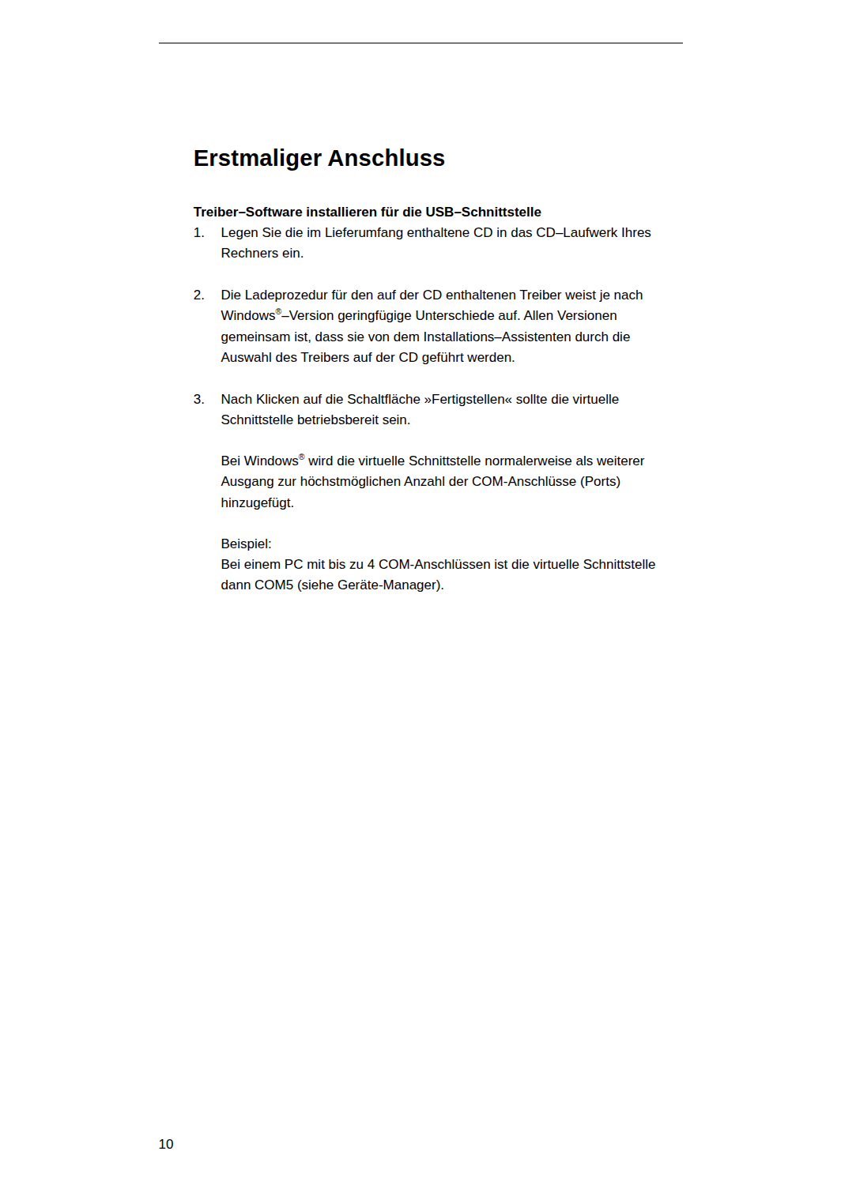Erstmaliger Anschluss
Treiber–Software installieren für die USB–Schnittstelle
Legen Sie die im Lieferumfang enthaltene CD in das CD–Laufwerk Ihres Rechners ein.
Die Ladeprozedur für den auf der CD enthaltenen Treiber weist je nach Windows®–Version geringfügige Unterschiede auf. Allen Versionen gemeinsam ist, dass sie von dem Installations–Assistenten durch die Auswahl des Treibers auf der CD geführt werden.
Nach Klicken auf die Schaltfläche »Fertigstellen« sollte die virtuelle Schnittstelle betriebsbereit sein.
Bei Windows® wird die virtuelle Schnittstelle normalerweise als weiterer Ausgang zur höchstmöglichen Anzahl der COM-Anschlüsse (Ports) hinzugefügt.
Beispiel:
Bei einem PC mit bis zu 4 COM-Anschlüssen ist die virtuelle Schnittstelle dann COM5 (siehe Geräte-Manager).
10